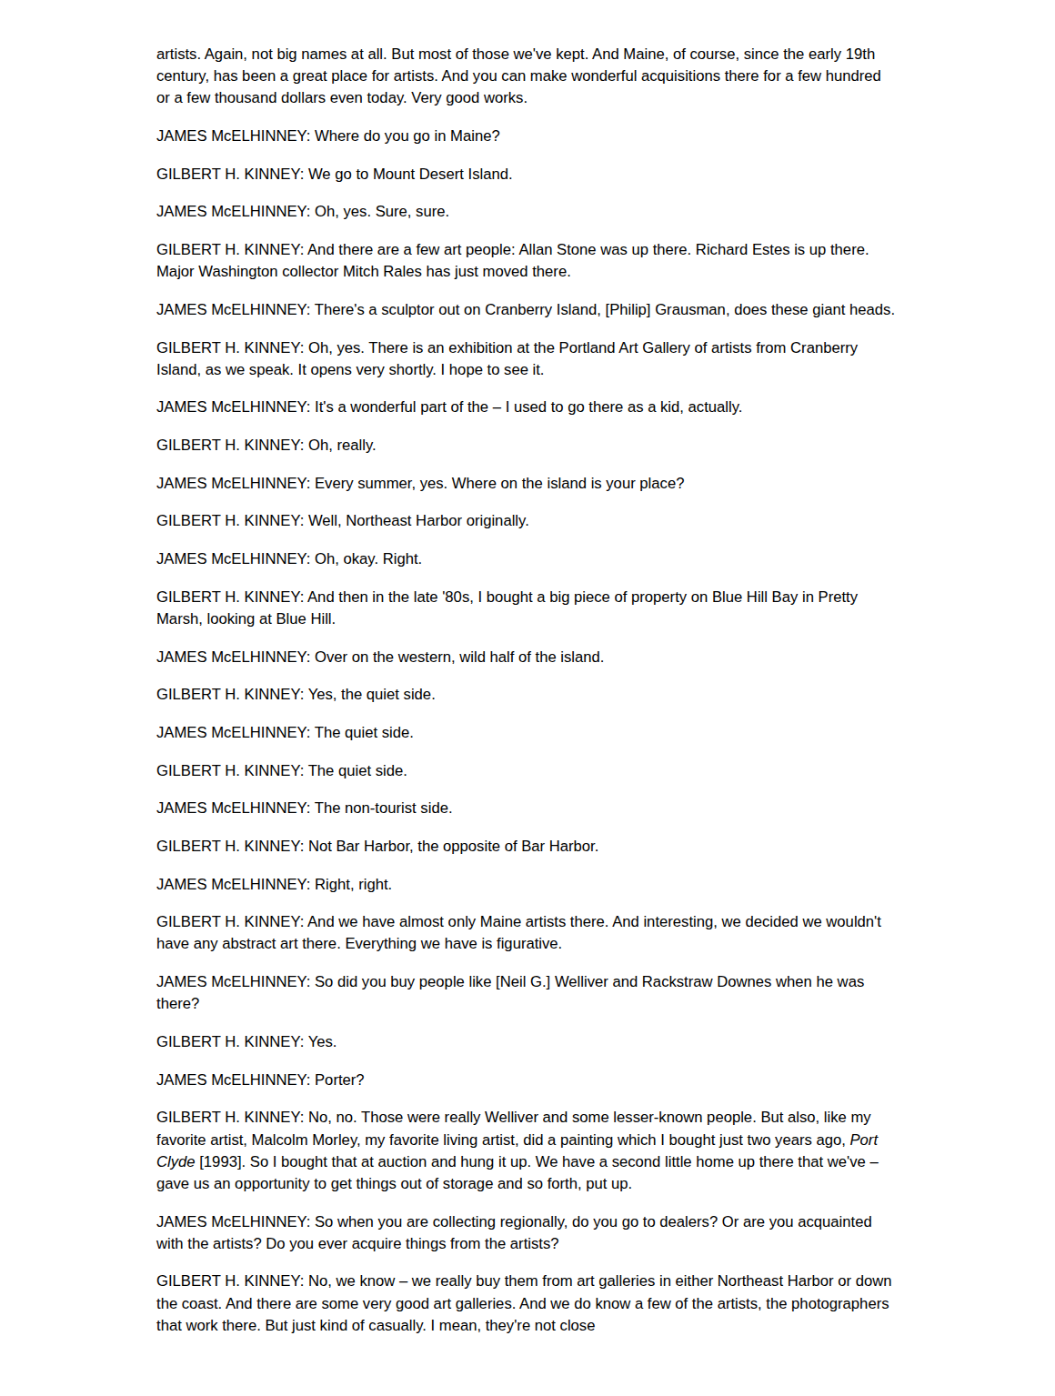artists. Again, not big names at all. But most of those we've kept. And Maine, of course, since the early 19th century, has been a great place for artists. And you can make wonderful acquisitions there for a few hundred or a few thousand dollars even today. Very good works.
JAMES McELHINNEY: Where do you go in Maine?
GILBERT H. KINNEY: We go to Mount Desert Island.
JAMES McELHINNEY: Oh, yes. Sure, sure.
GILBERT H. KINNEY: And there are a few art people: Allan Stone was up there. Richard Estes is up there. Major Washington collector Mitch Rales has just moved there.
JAMES McELHINNEY: There's a sculptor out on Cranberry Island, [Philip] Grausman, does these giant heads.
GILBERT H. KINNEY: Oh, yes. There is an exhibition at the Portland Art Gallery of artists from Cranberry Island, as we speak. It opens very shortly. I hope to see it.
JAMES McELHINNEY: It's a wonderful part of the – I used to go there as a kid, actually.
GILBERT H. KINNEY: Oh, really.
JAMES McELHINNEY: Every summer, yes. Where on the island is your place?
GILBERT H. KINNEY: Well, Northeast Harbor originally.
JAMES McELHINNEY: Oh, okay. Right.
GILBERT H. KINNEY: And then in the late '80s, I bought a big piece of property on Blue Hill Bay in Pretty Marsh, looking at Blue Hill.
JAMES McELHINNEY: Over on the western, wild half of the island.
GILBERT H. KINNEY: Yes, the quiet side.
JAMES McELHINNEY: The quiet side.
GILBERT H. KINNEY: The quiet side.
JAMES McELHINNEY: The non-tourist side.
GILBERT H. KINNEY: Not Bar Harbor, the opposite of Bar Harbor.
JAMES McELHINNEY: Right, right.
GILBERT H. KINNEY: And we have almost only Maine artists there. And interesting, we decided we wouldn't have any abstract art there. Everything we have is figurative.
JAMES McELHINNEY: So did you buy people like [Neil G.] Welliver and Rackstraw Downes when he was there?
GILBERT H. KINNEY: Yes.
JAMES McELHINNEY: Porter?
GILBERT H. KINNEY: No, no. Those were really Welliver and some lesser-known people. But also, like my favorite artist, Malcolm Morley, my favorite living artist, did a painting which I bought just two years ago, Port Clyde [1993]. So I bought that at auction and hung it up. We have a second little home up there that we've – gave us an opportunity to get things out of storage and so forth, put up.
JAMES McELHINNEY: So when you are collecting regionally, do you go to dealers? Or are you acquainted with the artists? Do you ever acquire things from the artists?
GILBERT H. KINNEY: No, we know – we really buy them from art galleries in either Northeast Harbor or down the coast. And there are some very good art galleries. And we do know a few of the artists, the photographers that work there. But just kind of casually. I mean, they're not close